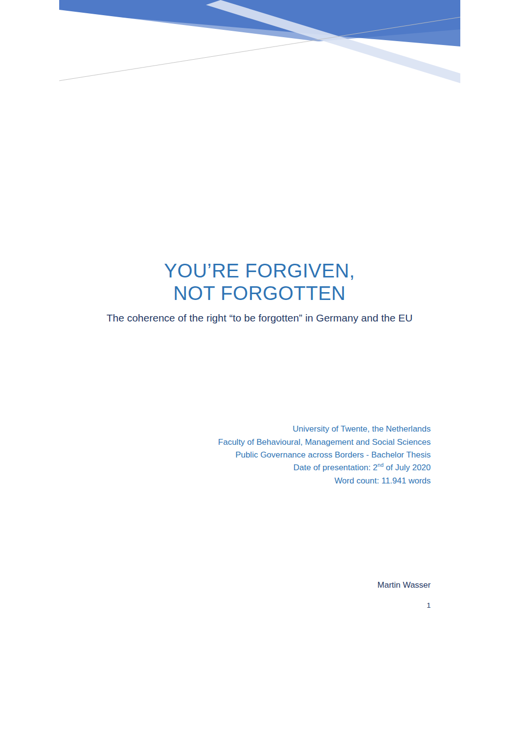YOU’RE FORGIVEN, NOT FORGOTTEN
The coherence of the right “to be forgotten” in Germany and the EU
University of Twente, the Netherlands
Faculty of Behavioural, Management and Social Sciences
Public Governance across Borders - Bachelor Thesis
Date of presentation: 2nd of July 2020
Word count: 11.941 words
Martin Wasser
1